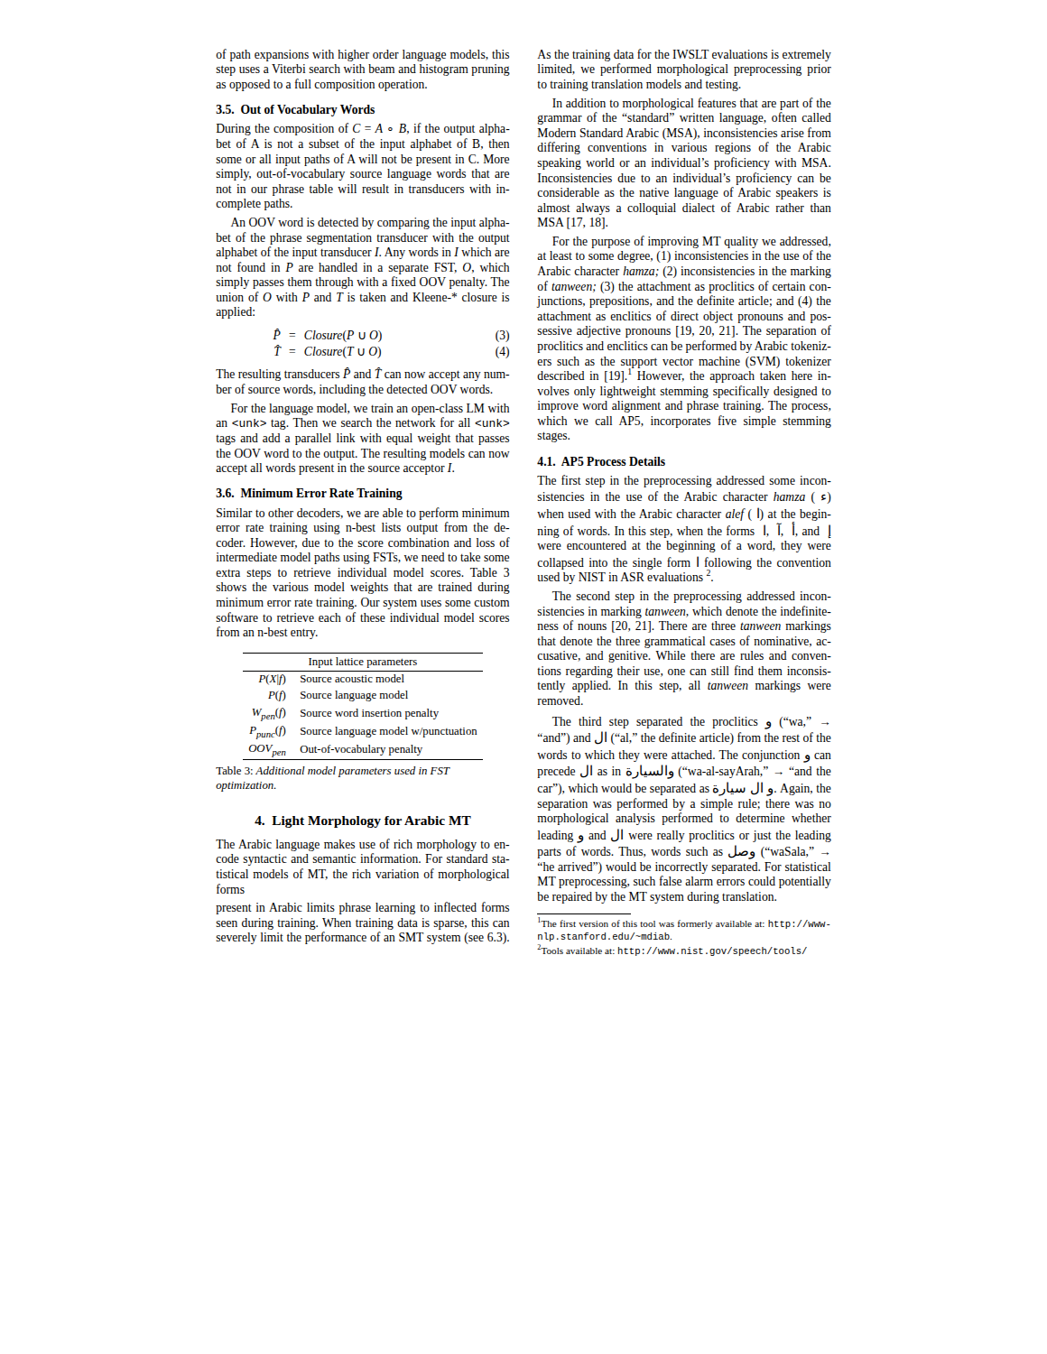of path expansions with higher order language models, this step uses a Viterbi search with beam and histogram pruning as opposed to a full composition operation.
3.5. Out of Vocabulary Words
During the composition of C = A ∘ B, if the output alphabet of A is not a subset of the input alphabet of B, then some or all input paths of A will not be present in C. More simply, out-of-vocabulary source language words that are not in our phrase table will result in transducers with incomplete paths.
An OOV word is detected by comparing the input alphabet of the phrase segmentation transducer with the output alphabet of the input transducer I. Any words in I which are not found in P are handled in a separate FST, O, which simply passes them through with a fixed OOV penalty. The union of O with P and T is taken and Kleene-* closure is applied:
| P̂ | = | Closure ( P ∪ O ) | (3) |
| T̂ | = | Closure ( T ∪ O ) | (4) |
The resulting transducers P̂ and T̂ can now accept any number of source words, including the detected OOV words.
For the language model, we train an open-class LM with an <unk> tag. Then we search the network for all <unk> tags and add a parallel link with equal weight that passes the OOV word to the output. The resulting models can now accept all words present in the source acceptor I.
3.6. Minimum Error Rate Training
Similar to other decoders, we are able to perform minimum error rate training using n-best lists output from the decoder. However, due to the score combination and loss of intermediate model paths using FSTs, we need to take some extra steps to retrieve individual model scores. Table 3 shows the various model weights that are trained during minimum error rate training. Our system uses some custom software to retrieve each of these individual model scores from an n-best entry.
| Input lattice parameters |
| --- |
| P ( X / f ) | Source acoustic model |
| P ( f ) | Source language model |
| W pen ( f ) | Source word insertion penalty |
| P punc ( f ) | Source language model w/punctuation |
| OOV pen | Out-of-vocabulary penalty |
Table 3: Additional model parameters used in FST optimization.
4. Light Morphology for Arabic MT
The Arabic language makes use of rich morphology to encode syntactic and semantic information. For standard statistical models of MT, the rich variation of morphological forms
present in Arabic limits phrase learning to inflected forms seen during training. When training data is sparse, this can severely limit the performance of an SMT system (see 6.3). As the training data for the IWSLT evaluations is extremely limited, we performed morphological preprocessing prior to training translation models and testing.
In addition to morphological features that are part of the grammar of the “standard” written language, often called Modern Standard Arabic (MSA), inconsistencies arise from differing conventions in various regions of the Arabic speaking world or an individual’s proficiency with MSA. Inconsistencies due to an individual’s proficiency can be considerable as the native language of Arabic speakers is almost always a colloquial dialect of Arabic rather than MSA [17, 18].
For the purpose of improving MT quality we addressed, at least to some degree, (1) inconsistencies in the use of the Arabic character hamza; (2) inconsistencies in the marking of tanween; (3) the attachment as proclitics of certain conjunctions, prepositions, and the definite article; and (4) the attachment as enclitics of direct object pronouns and possessive adjective pronouns [19, 20, 21]. The separation of proclitics and enclitics can be performed by Arabic tokenizers such as the support vector machine (SVM) tokenizer described in [19].1 However, the approach taken here involves only lightweight stemming specifically designed to improve word alignment and phrase training. The process, which we call AP5, incorporates five simple stemming stages.
4.1. AP5 Process Details
The first step in the preprocessing addressed some inconsistencies in the use of the Arabic character hamza ( ء) when used with the Arabic character alef ( ا) at the beginning of words. In this step, when the forms ا, آ, أ, and إ were encountered at the beginning of a word, they were collapsed into the single form ا following the convention used by NIST in ASR evaluations 2.
The second step in the preprocessing addressed inconsistencies in marking tanween, which denote the indefiniteness of nouns [20, 21]. There are three tanween markings that denote the three grammatical cases of nominative, accusative, and genitive. While there are rules and conventions regarding their use, one can still find them inconsistently applied. In this step, all tanween markings were removed.
The third step separated the proclitics و (“wa,” → “and”) and ال (“al,” the definite article) from the rest of the words to which they were attached. The conjunction و can precede ال as in والسيارة (“wa-al-sayArah,” → “and the car”), which would be separated as و ال سيارة. Again, the separation was performed by a simple rule; there was no morphological analysis performed to determine whether leading و and ال were really proclitics or just the leading parts of words. Thus, words such as وصل (“waSala,” → “he arrived”) would be incorrectly separated. For statistical MT preprocessing, such false alarm errors could potentially be repaired by the MT system during translation.
1The first version of this tool was formerly available at: http://www-nlp.stanford.edu/~mdiab.
2Tools available at: http://www.nist.gov/speech/tools/